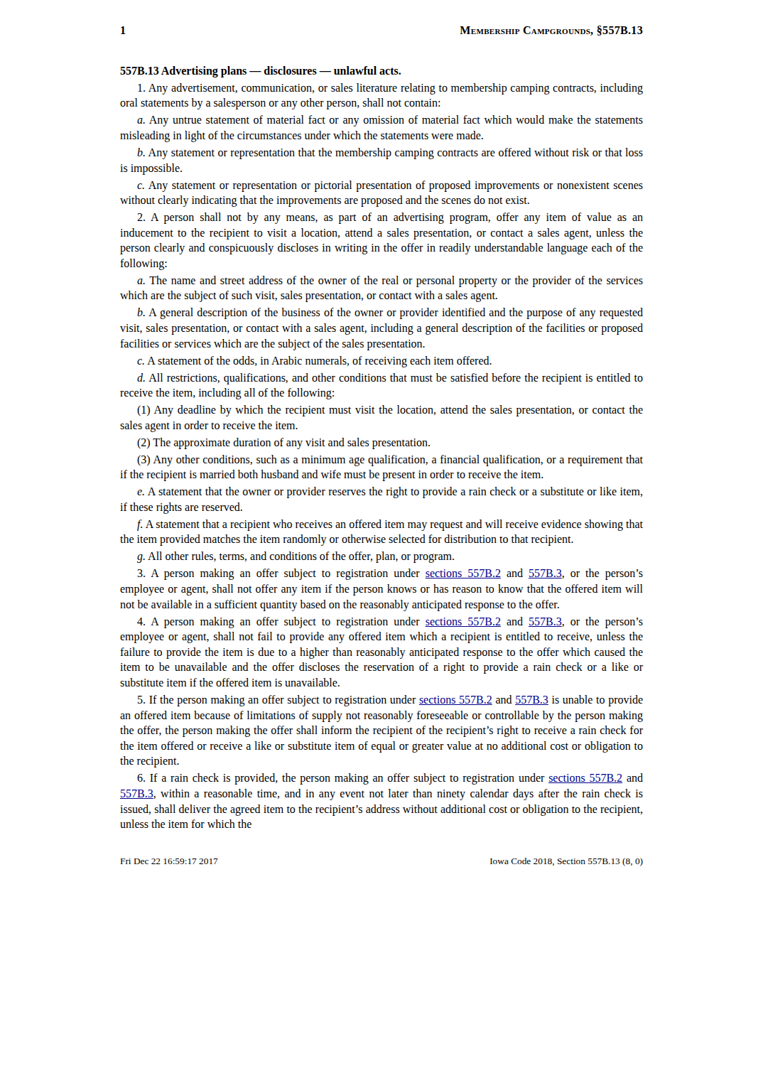1 Membership Campgrounds, §557B.13
557B.13 Advertising plans — disclosures — unlawful acts.
1. Any advertisement, communication, or sales literature relating to membership camping contracts, including oral statements by a salesperson or any other person, shall not contain:
a. Any untrue statement of material fact or any omission of material fact which would make the statements misleading in light of the circumstances under which the statements were made.
b. Any statement or representation that the membership camping contracts are offered without risk or that loss is impossible.
c. Any statement or representation or pictorial presentation of proposed improvements or nonexistent scenes without clearly indicating that the improvements are proposed and the scenes do not exist.
2. A person shall not by any means, as part of an advertising program, offer any item of value as an inducement to the recipient to visit a location, attend a sales presentation, or contact a sales agent, unless the person clearly and conspicuously discloses in writing in the offer in readily understandable language each of the following:
a. The name and street address of the owner of the real or personal property or the provider of the services which are the subject of such visit, sales presentation, or contact with a sales agent.
b. A general description of the business of the owner or provider identified and the purpose of any requested visit, sales presentation, or contact with a sales agent, including a general description of the facilities or proposed facilities or services which are the subject of the sales presentation.
c. A statement of the odds, in Arabic numerals, of receiving each item offered.
d. All restrictions, qualifications, and other conditions that must be satisfied before the recipient is entitled to receive the item, including all of the following:
(1) Any deadline by which the recipient must visit the location, attend the sales presentation, or contact the sales agent in order to receive the item.
(2) The approximate duration of any visit and sales presentation.
(3) Any other conditions, such as a minimum age qualification, a financial qualification, or a requirement that if the recipient is married both husband and wife must be present in order to receive the item.
e. A statement that the owner or provider reserves the right to provide a rain check or a substitute or like item, if these rights are reserved.
f. A statement that a recipient who receives an offered item may request and will receive evidence showing that the item provided matches the item randomly or otherwise selected for distribution to that recipient.
g. All other rules, terms, and conditions of the offer, plan, or program.
3. A person making an offer subject to registration under sections 557B.2 and 557B.3, or the person’s employee or agent, shall not offer any item if the person knows or has reason to know that the offered item will not be available in a sufficient quantity based on the reasonably anticipated response to the offer.
4. A person making an offer subject to registration under sections 557B.2 and 557B.3, or the person’s employee or agent, shall not fail to provide any offered item which a recipient is entitled to receive, unless the failure to provide the item is due to a higher than reasonably anticipated response to the offer which caused the item to be unavailable and the offer discloses the reservation of a right to provide a rain check or a like or substitute item if the offered item is unavailable.
5. If the person making an offer subject to registration under sections 557B.2 and 557B.3 is unable to provide an offered item because of limitations of supply not reasonably foreseeable or controllable by the person making the offer, the person making the offer shall inform the recipient of the recipient’s right to receive a rain check for the item offered or receive a like or substitute item of equal or greater value at no additional cost or obligation to the recipient.
6. If a rain check is provided, the person making an offer subject to registration under sections 557B.2 and 557B.3, within a reasonable time, and in any event not later than ninety calendar days after the rain check is issued, shall deliver the agreed item to the recipient’s address without additional cost or obligation to the recipient, unless the item for which the
Fri Dec 22 16:59:17 2017 Iowa Code 2018, Section 557B.13 (8, 0)